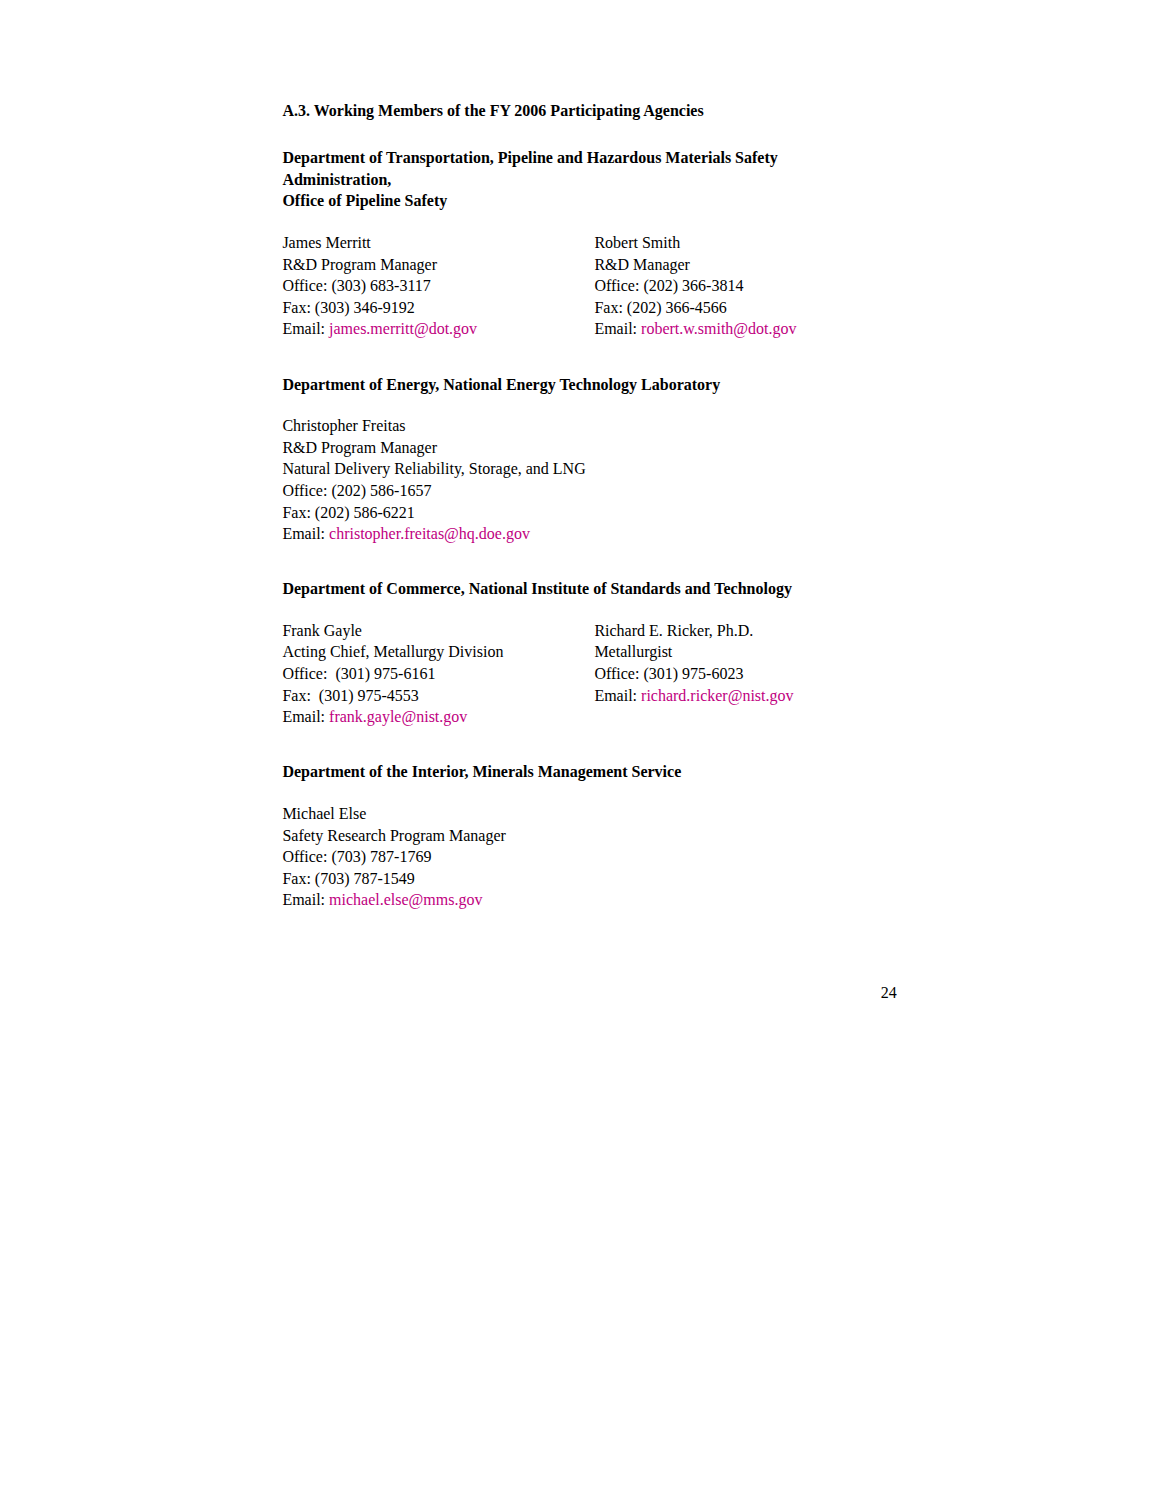A.3. Working Members of the FY 2006 Participating Agencies
Department of Transportation, Pipeline and Hazardous Materials Safety Administration,
Office of Pipeline Safety
James Merritt
R&D Program Manager
Office: (303) 683-3117
Fax: (303) 346-9192
Email: james.merritt@dot.gov
Robert Smith
R&D Manager
Office: (202) 366-3814
Fax: (202) 366-4566
Email: robert.w.smith@dot.gov
Department of Energy, National Energy Technology Laboratory
Christopher Freitas
R&D Program Manager
Natural Delivery Reliability, Storage, and LNG
Office: (202) 586-1657
Fax: (202) 586-6221
Email: christopher.freitas@hq.doe.gov
Department of Commerce, National Institute of Standards and Technology
Frank Gayle
Acting Chief, Metallurgy Division
Office: (301) 975-6161
Fax: (301) 975-4553
Email: frank.gayle@nist.gov
Richard E. Ricker, Ph.D.
Metallurgist
Office: (301) 975-6023
Email: richard.ricker@nist.gov
Department of the Interior, Minerals Management Service
Michael Else
Safety Research Program Manager
Office: (703) 787-1769
Fax: (703) 787-1549
Email: michael.else@mms.gov
24